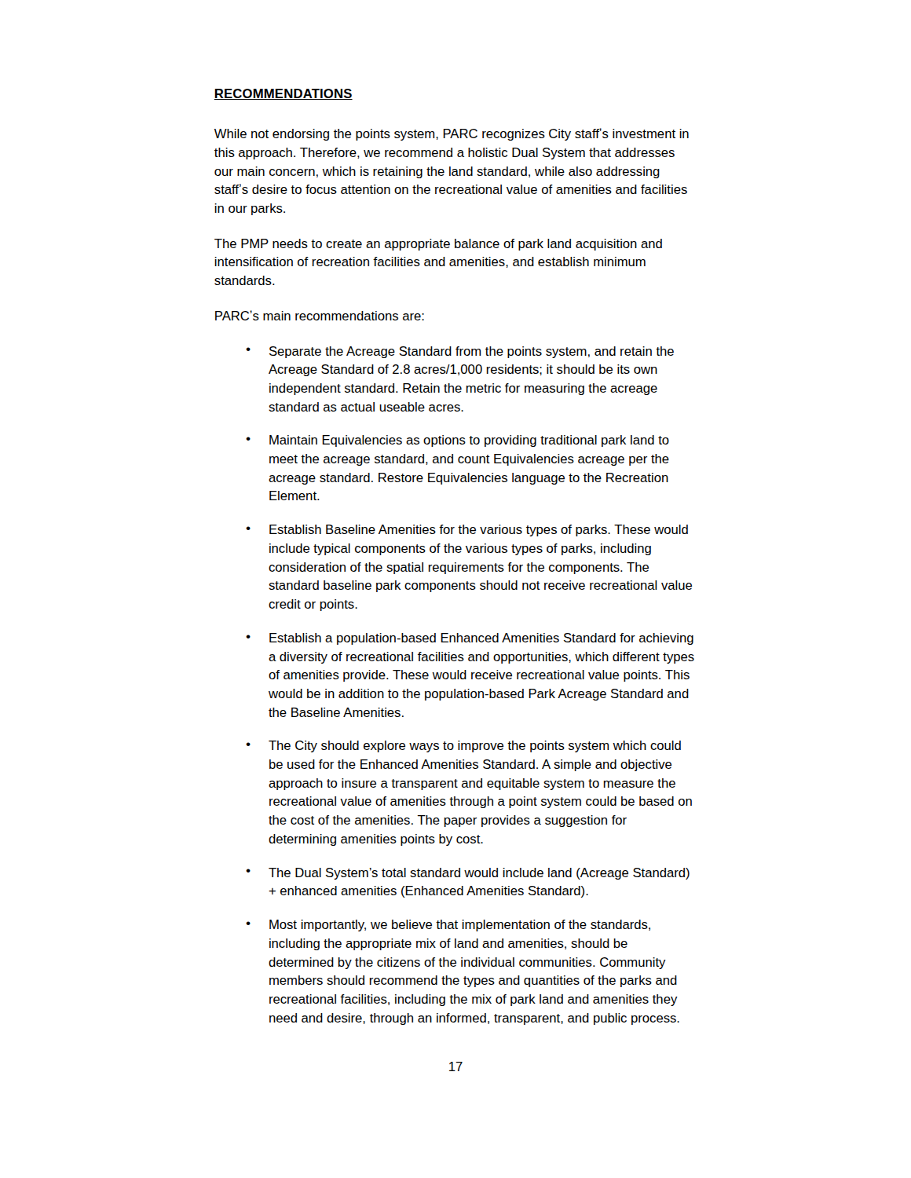RECOMMENDATIONS
While not endorsing the points system, PARC recognizes City staffʼs investment in this approach. Therefore, we recommend a holistic Dual System that addresses our main concern, which is retaining the land standard, while also addressing staffʼs desire to focus attention on the recreational value of amenities and facilities in our parks.
The PMP needs to create an appropriate balance of park land acquisition and intensification of recreation facilities and amenities, and establish minimum standards.
PARCʼs main recommendations are:
Separate the Acreage Standard from the points system, and retain the Acreage Standard of 2.8 acres/1,000 residents; it should be its own independent standard. Retain the metric for measuring the acreage standard as actual useable acres.
Maintain Equivalencies as options to providing traditional park land to meet the acreage standard, and count Equivalencies acreage per the acreage standard. Restore Equivalencies language to the Recreation Element.
Establish Baseline Amenities for the various types of parks. These would include typical components of the various types of parks, including consideration of the spatial requirements for the components. The standard baseline park components should not receive recreational value credit or points.
Establish a population-based Enhanced Amenities Standard for achieving a diversity of recreational facilities and opportunities, which different types of amenities provide. These would receive recreational value points. This would be in addition to the population-based Park Acreage Standard and the Baseline Amenities.
The City should explore ways to improve the points system which could be used for the Enhanced Amenities Standard. A simple and objective approach to insure a transparent and equitable system to measure the recreational value of amenities through a point system could be based on the cost of the amenities. The paper provides a suggestion for determining amenities points by cost.
The Dual System’s total standard would include land (Acreage Standard) + enhanced amenities (Enhanced Amenities Standard).
Most importantly, we believe that implementation of the standards, including the appropriate mix of land and amenities, should be determined by the citizens of the individual communities. Community members should recommend the types and quantities of the parks and recreational facilities, including the mix of park land and amenities they need and desire, through an informed, transparent, and public process.
17